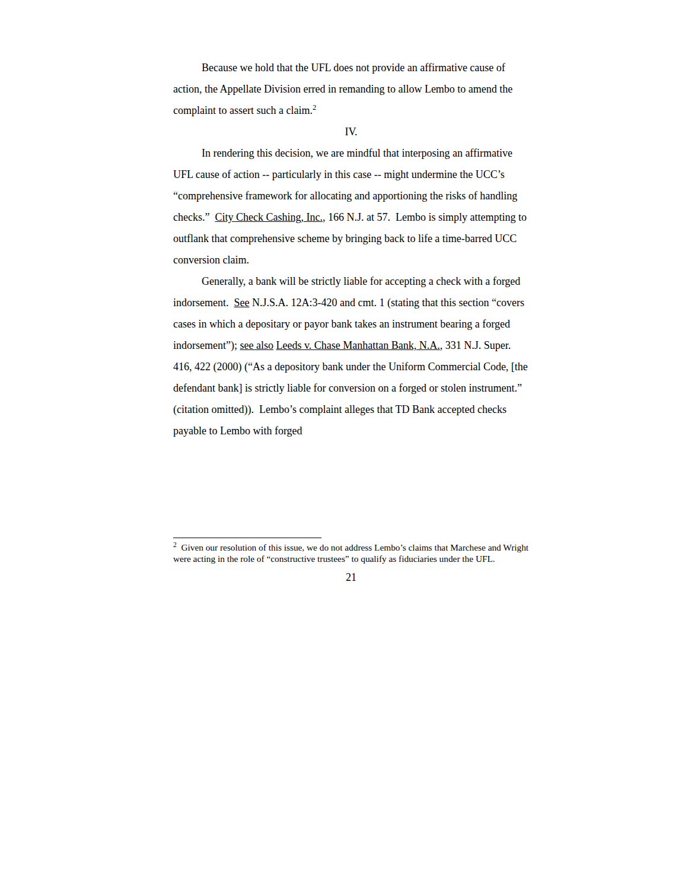Because we hold that the UFL does not provide an affirmative cause of action, the Appellate Division erred in remanding to allow Lembo to amend the complaint to assert such a claim.2
IV.
In rendering this decision, we are mindful that interposing an affirmative UFL cause of action -- particularly in this case -- might undermine the UCC’s “comprehensive framework for allocating and apportioning the risks of handling checks.” City Check Cashing, Inc., 166 N.J. at 57. Lembo is simply attempting to outflank that comprehensive scheme by bringing back to life a time-barred UCC conversion claim.
Generally, a bank will be strictly liable for accepting a check with a forged indorsement. See N.J.S.A. 12A:3-420 and cmt. 1 (stating that this section “covers cases in which a depositary or payor bank takes an instrument bearing a forged indorsement”); see also Leeds v. Chase Manhattan Bank, N.A., 331 N.J. Super. 416, 422 (2000) (“As a depository bank under the Uniform Commercial Code, [the defendant bank] is strictly liable for conversion on a forged or stolen instrument.” (citation omitted)). Lembo’s complaint alleges that TD Bank accepted checks payable to Lembo with forged
2 Given our resolution of this issue, we do not address Lembo’s claims that Marchese and Wright were acting in the role of “constructive trustees” to qualify as fiduciaries under the UFL.
21